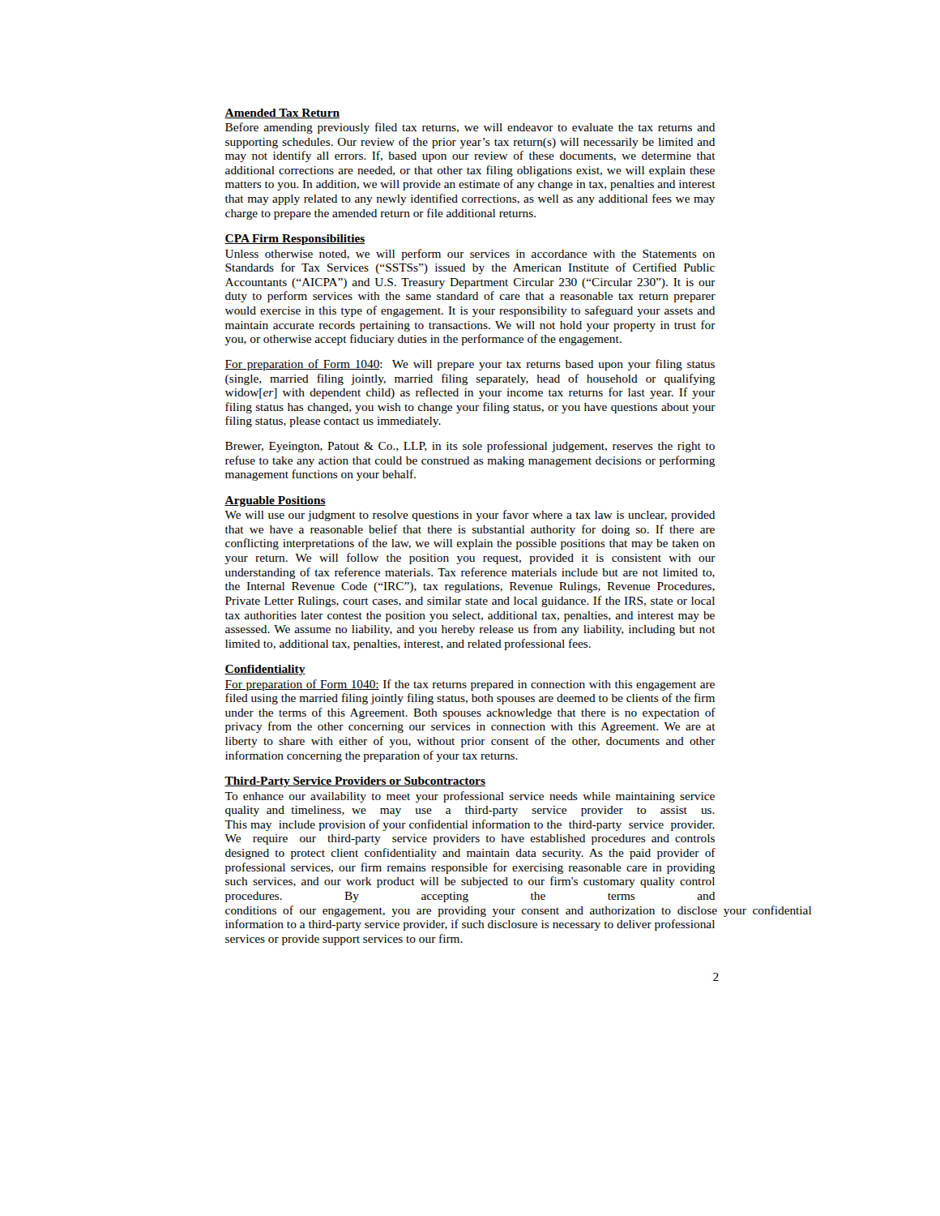Amended Tax Return
Before amending previously filed tax returns, we will endeavor to evaluate the tax returns and supporting schedules. Our review of the prior year’s tax return(s) will necessarily be limited and may not identify all errors. If, based upon our review of these documents, we determine that additional corrections are needed, or that other tax filing obligations exist, we will explain these matters to you. In addition, we will provide an estimate of any change in tax, penalties and interest that may apply related to any newly identified corrections, as well as any additional fees we may charge to prepare the amended return or file additional returns.
CPA Firm Responsibilities
Unless otherwise noted, we will perform our services in accordance with the Statements on Standards for Tax Services (“SSTSs”) issued by the American Institute of Certified Public Accountants (“AICPA”) and U.S. Treasury Department Circular 230 (“Circular 230”). It is our duty to perform services with the same standard of care that a reasonable tax return preparer would exercise in this type of engagement. It is your responsibility to safeguard your assets and maintain accurate records pertaining to transactions. We will not hold your property in trust for you, or otherwise accept fiduciary duties in the performance of the engagement.
For preparation of Form 1040: We will prepare your tax returns based upon your filing status (single, married filing jointly, married filing separately, head of household or qualifying widow[er] with dependent child) as reflected in your income tax returns for last year. If your filing status has changed, you wish to change your filing status, or you have questions about your filing status, please contact us immediately.
Brewer, Eyeington, Patout & Co., LLP, in its sole professional judgement, reserves the right to refuse to take any action that could be construed as making management decisions or performing management functions on your behalf.
Arguable Positions
We will use our judgment to resolve questions in your favor where a tax law is unclear, provided that we have a reasonable belief that there is substantial authority for doing so. If there are conflicting interpretations of the law, we will explain the possible positions that may be taken on your return. We will follow the position you request, provided it is consistent with our understanding of tax reference materials. Tax reference materials include but are not limited to, the Internal Revenue Code (“IRC”), tax regulations, Revenue Rulings, Revenue Procedures, Private Letter Rulings, court cases, and similar state and local guidance. If the IRS, state or local tax authorities later contest the position you select, additional tax, penalties, and interest may be assessed. We assume no liability, and you hereby release us from any liability, including but not limited to, additional tax, penalties, interest, and related professional fees.
Confidentiality
For preparation of Form 1040: If the tax returns prepared in connection with this engagement are filed using the married filing jointly filing status, both spouses are deemed to be clients of the firm under the terms of this Agreement. Both spouses acknowledge that there is no expectation of privacy from the other concerning our services in connection with this Agreement. We are at liberty to share with either of you, without prior consent of the other, documents and other information concerning the preparation of your tax returns.
Third-Party Service Providers or Subcontractors
To enhance our availability to meet your professional service needs while maintaining service quality and timeliness, we may use a third-party service provider to assist us. This may include provision of your confidential information to the third-party service provider. We require our third-party service providers to have established procedures and controls designed to protect client confidentiality and maintain data security. As the paid provider of professional services, our firm remains responsible for exercising reasonable care in providing such services, and our work product will be subjected to our firm's customary quality control procedures. By accepting the terms and conditions of our engagement, you are providing your consent and authorization to disclose your confidential information to a third-party service provider, if such disclosure is necessary to deliver professional services or provide support services to our firm.
2